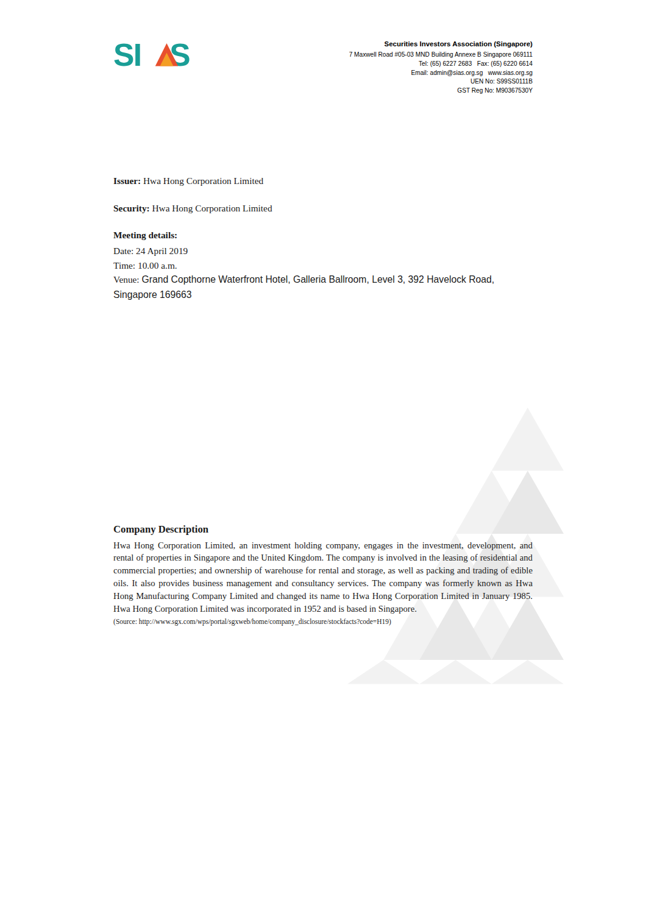SI S
Securities Investors Association (Singapore)
7 Maxwell Road #05-03 MND Building Annexe B Singapore 069111
Tel: (65) 6227 2683 Fax: (65) 6220 6614
Email: admin@sias.org.sg www.sias.org.sg
UEN No: S99SS0111B
GST Reg No: M90367530Y
Issuer: Hwa Hong Corporation Limited
Security: Hwa Hong Corporation Limited
Meeting details: Date: 24 April 2019 Time: 10.00 a.m. Venue: Grand Copthorne Waterfront Hotel, Galleria Ballroom, Level 3, 392 Havelock Road, Singapore 169663
Company Description
Hwa Hong Corporation Limited, an investment holding company, engages in the investment, development, and rental of properties in Singapore and the United Kingdom. The company is involved in the leasing of residential and commercial properties; and ownership of warehouse for rental and storage, as well as packing and trading of edible oils. It also provides business management and consultancy services. The company was formerly known as Hwa Hong Manufacturing Company Limited and changed its name to Hwa Hong Corporation Limited in January 1985. Hwa Hong Corporation Limited was incorporated in 1952 and is based in Singapore.
(Source: http://www.sgx.com/wps/portal/sgxweb/home/company_disclosure/stockfacts?code=H19)